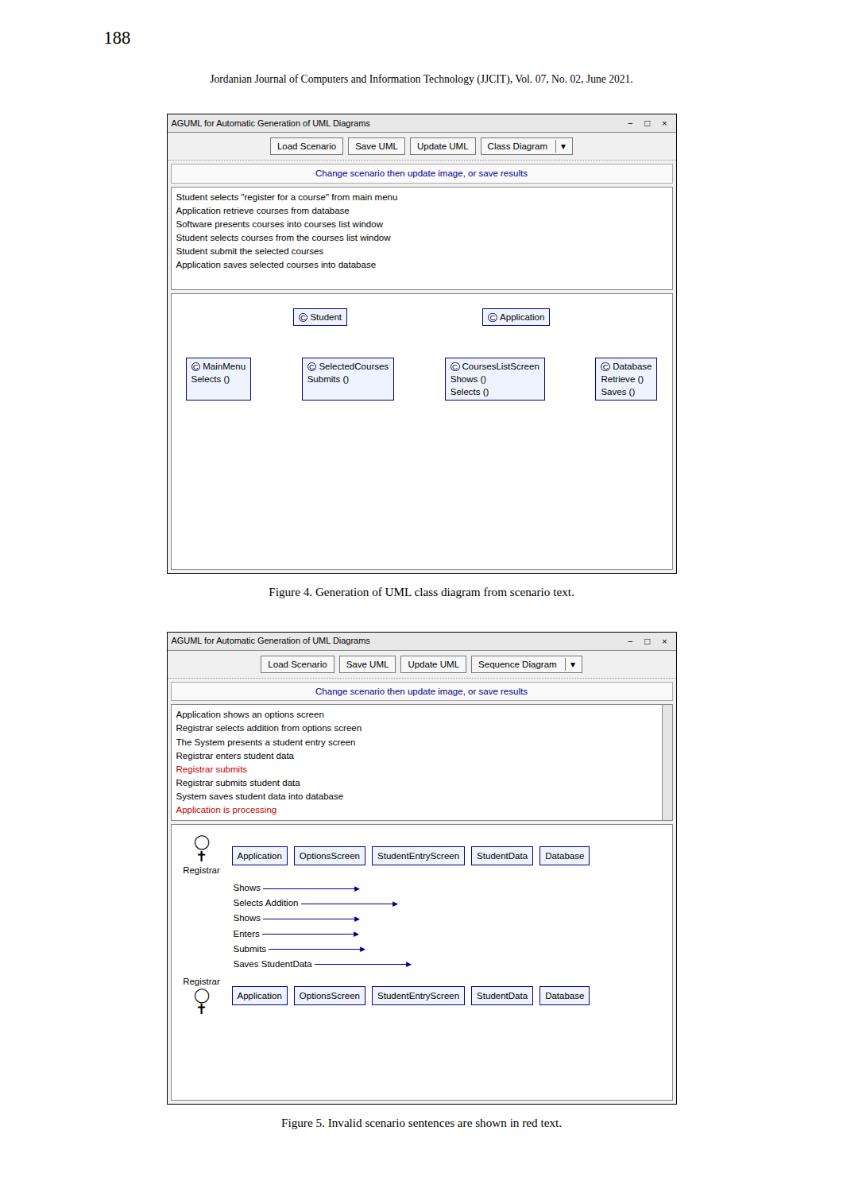188
Jordanian Journal of Computers and Information Technology (JJCIT), Vol. 07, No. 02, June 2021.
AGUML for Automatic Generation of UML Diagrams − □ ×
Load Scenario Save UML Update UML Class Diagram ▾
Change scenario then update image, or save results
Student selects "register for a course" from main menu
Application retrieve courses from database
Software presents courses into courses list window
Student selects courses from the courses list window
Student submit the selected courses
Application saves selected courses into database
CStudent CApplication
CMainMenu
Selects ()
CSelectedCourses
Submits ()
CCoursesListScreen
Shows ()
Selects ()
CDatabase
Retrieve ()
Saves ()
Figure 4. Generation of UML class diagram from scenario text.
AGUML for Automatic Generation of UML Diagrams − □ ×
Load Scenario Save UML Update UML Sequence Diagram ▾
Change scenario then update image, or save results
Application shows an options screen
Registrar selects addition from options screen
The System presents a student entry screen
Registrar enters student data
Registrar submits
Registrar submits student data
System saves student data into database
Application is processing
◯
✝
Registrar
Application OptionsScreen StudentEntryScreen StudentData Database
Shows
Selects Addition
Shows
Enters
Submits
Saves StudentData
Registrar
◯
✝
Application OptionsScreen StudentEntryScreen StudentData Database
Figure 5. Invalid scenario sentences are shown in red text.